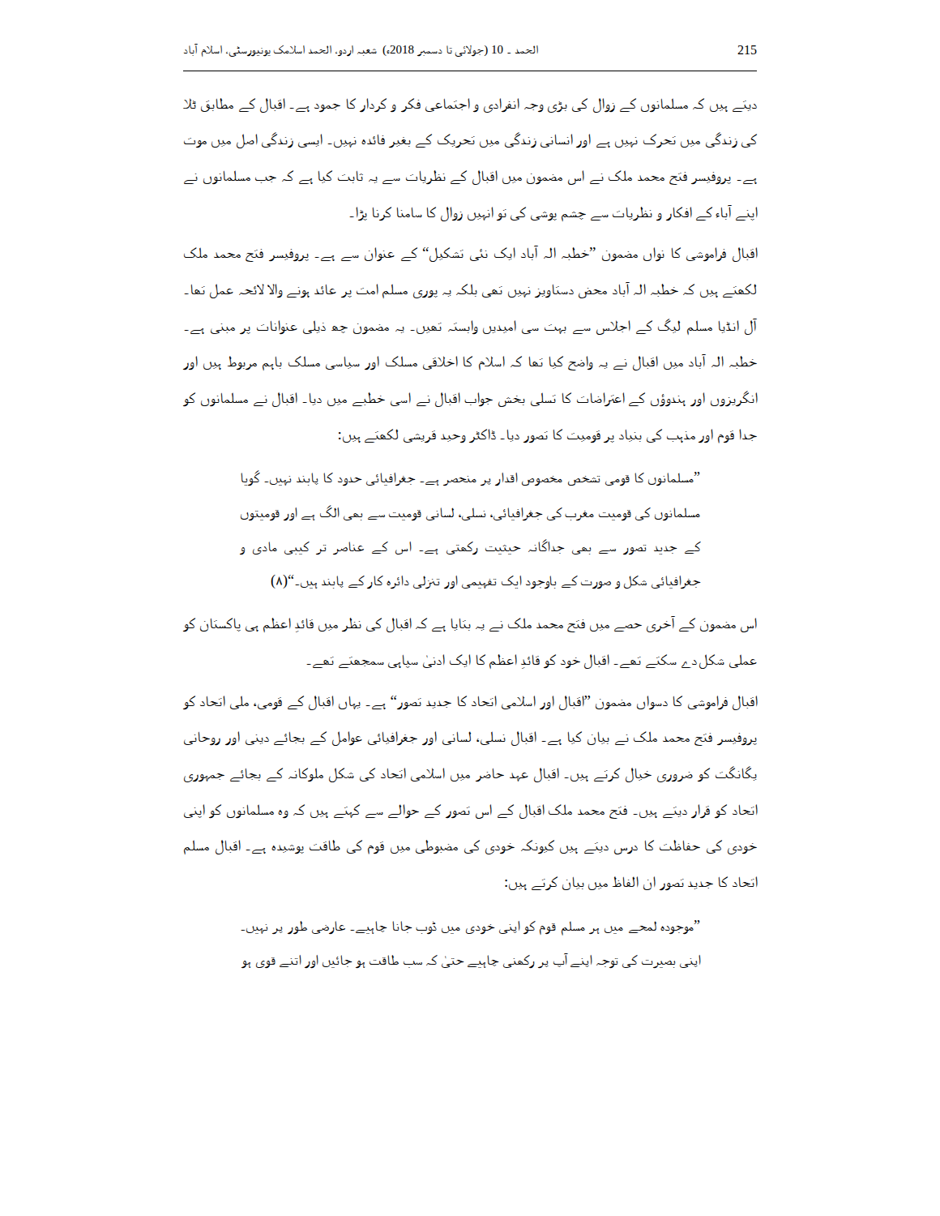215
الحمد ۔ 10 (جولائی تا دسمبر 2018ء) شعبہ اردو، الحمد اسلامک یونیورسٹی، اسلام آباد
دیتے ہیں کہ مسلمانوں کے زوال کی بڑی وجہ انفرادی و اجتماعی فکر و کردار کا جمود ہے۔ اقبال کے مطابق ٹلا کی زندگی میں تحرک نہیں ہے اور انسانی زندگی میں تحریک کے بغیر فائدہ نہیں۔ ایسی زندگی اصل میں موت ہے۔ پروفیسر فتح محمد ملک نے اس مضمون میں اقبال کے نظریات سے یہ ثابت کیا ہے کہ جب مسلمانوں نے اپنے آباء کے افکار و نظریات سے چشم پوشی کی تو انہیں زوال کا سامنا کرنا پڑا۔
اقبال فراموشی کا نواں مضمون ”خطبہ الہ آباد ایک نئی تشکیل“ کے عنوان سے ہے۔ پروفیسر فتح محمد ملک لکھتے ہیں کہ خطبہ الہ آباد محض دستاویز نہیں تھی بلکہ یہ پوری مسلم امت پر عائد ہونے والا لائحہ عمل تھا۔ آل انڈیا مسلم لیگ کے اجلاس سے بہت سی امیدیں وابستہ تھیں۔ یہ مضمون چھ ذیلی عنوانات پر مبنی ہے۔ خطبہ الہ آباد میں اقبال نے یہ واضح کیا تھا کہ اسلام کا اخلاقی مسلک اور سیاسی مسلک باہم مربوط ہیں اور انگریزوں اور ہندوؤں کے اعتراضات کا تسلی بخش جواب اقبال نے اسی خطبے میں دیا۔ اقبال نے مسلمانوں کو جدا قوم اور مذہب کی بنیاد پر قومیت کا تصور دیا۔ ڈاکٹر وحید قریشی لکھتے ہیں:
”مسلمانوں کا قومی تشخص مخصوص اقدار پر منحصر ہے۔ جغرافیائی حدود کا پابند نہیں۔ گویا مسلمانوں کی قومیت مغرب کی جغرافیائی، نسلی، لسانی قومیت سے بھی الگ ہے اور قومیتوں کے جدید تصور سے بھی جداگانہ حیثیت رکھتی ہے۔ اس کے عناصر تر کیبی مادی و جغرافیائی شکل و صورت کے باوجود ایک تفہیمی اور تنزلی دائرہ کار کے پابند ہیں۔“(۸)
اس مضمون کے آخری حصے میں فتح محمد ملک نے یہ بتایا ہے کہ اقبال کی نظر میں قائدِ اعظم ہی پاکستان کو عملی شکل دے سکتے تھے۔ اقبال خود کو قائدِ اعظم کا ایک ادنیٰ سپاہی سمجھتے تھے۔
اقبال فراموشی کا دسواں مضمون ”اقبال اور اسلامی اتحاد کا جدید تصور“ ہے۔ یہاں اقبال کے قومی، ملی اتحاد کو پروفیسر فتح محمد ملک نے بیان کیا ہے۔ اقبال نسلی، لسانی اور جغرافیائی عوامل کے بجائے دینی اور روحانی یگانگت کو ضروری خیال کرتے ہیں۔ اقبال عہد حاضر میں اسلامی اتحاد کی شکل ملوکانہ کے بجائے جمہوری اتحاد کو قرار دیتے ہیں۔ فتح محمد ملک اقبال کے اس تصور کے حوالے سے کہتے ہیں کہ وہ مسلمانوں کو اپنی خودی کی حفاظت کا درس دیتے ہیں کیونکہ خودی کی مضبوطی میں قوم کی طاقت پوشیدہ ہے۔ اقبال مسلم اتحاد کا جدید تصور ان الفاظ میں بیان کرتے ہیں:
”موجودہ لمحے میں ہر مسلم قوم کو اپنی خودی میں ڈوب جانا چاہیے۔ عارضی طور پر نہیں۔ اپنی بصیرت کی توجہ اپنے آپ پر رکھنی چاہیے حتیٰ کہ سب طاقت ہو جائیں اور اتنے قوی ہو